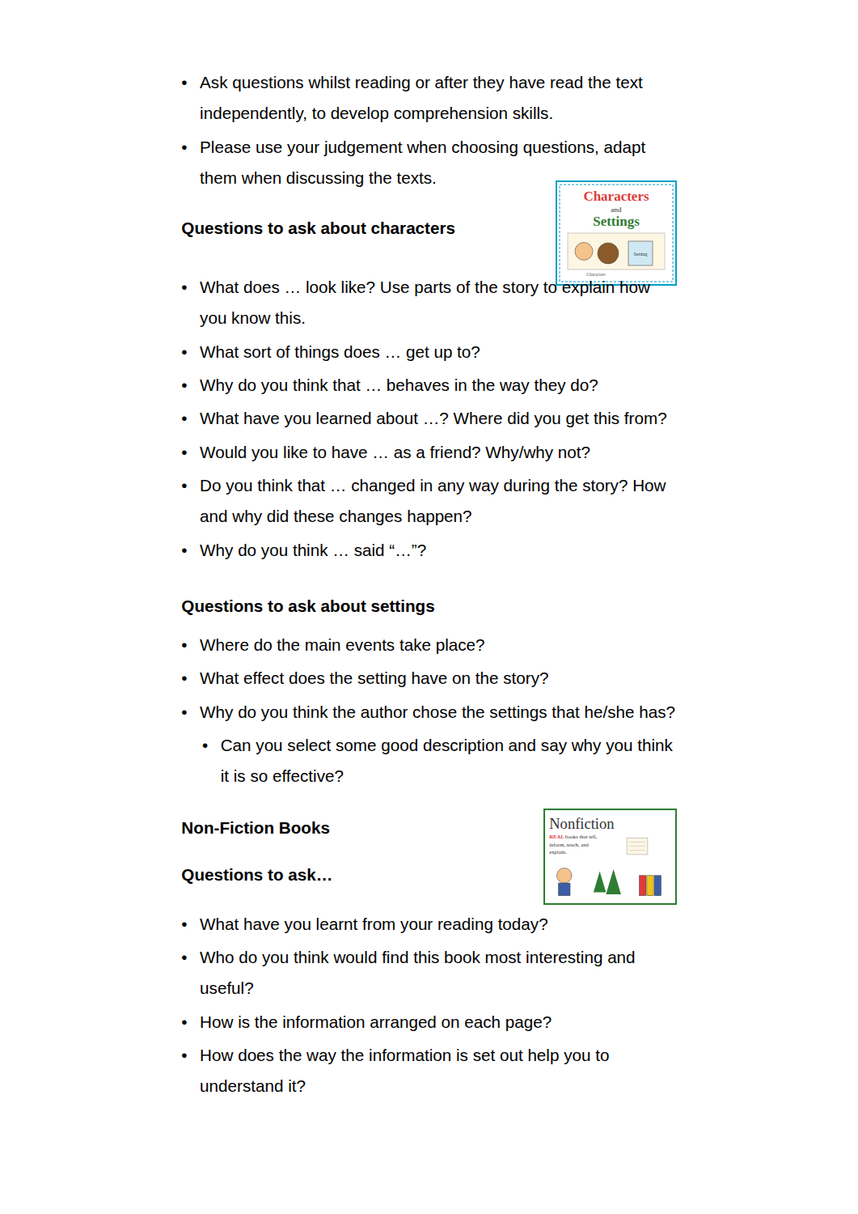Ask questions whilst reading or after they have read the text independently, to develop comprehension skills.
Please use your judgement when choosing questions, adapt them when discussing the texts.
Questions to ask about characters
What does … look like? Use parts of the story to explain how you know this.
What sort of things does … get up to?
Why do you think that … behaves in the way they do?
What have you learned about …? Where did you get this from?
Would you like to have … as a friend? Why/why not?
Do you think that … changed in any way during the story? How and why did these changes happen?
Why do you think … said “…”?
Questions to ask about settings
Where do the main events take place?
What effect does the setting have on the story?
Why do you think the author chose the settings that he/she has?
Can you select some good description and say why you think it is so effective?
Non-Fiction Books
Questions to ask…
What have you learnt from your reading today?
Who do you think would find this book most interesting and useful?
How is the information arranged on each page?
How does the way the information is set out help you to understand it?